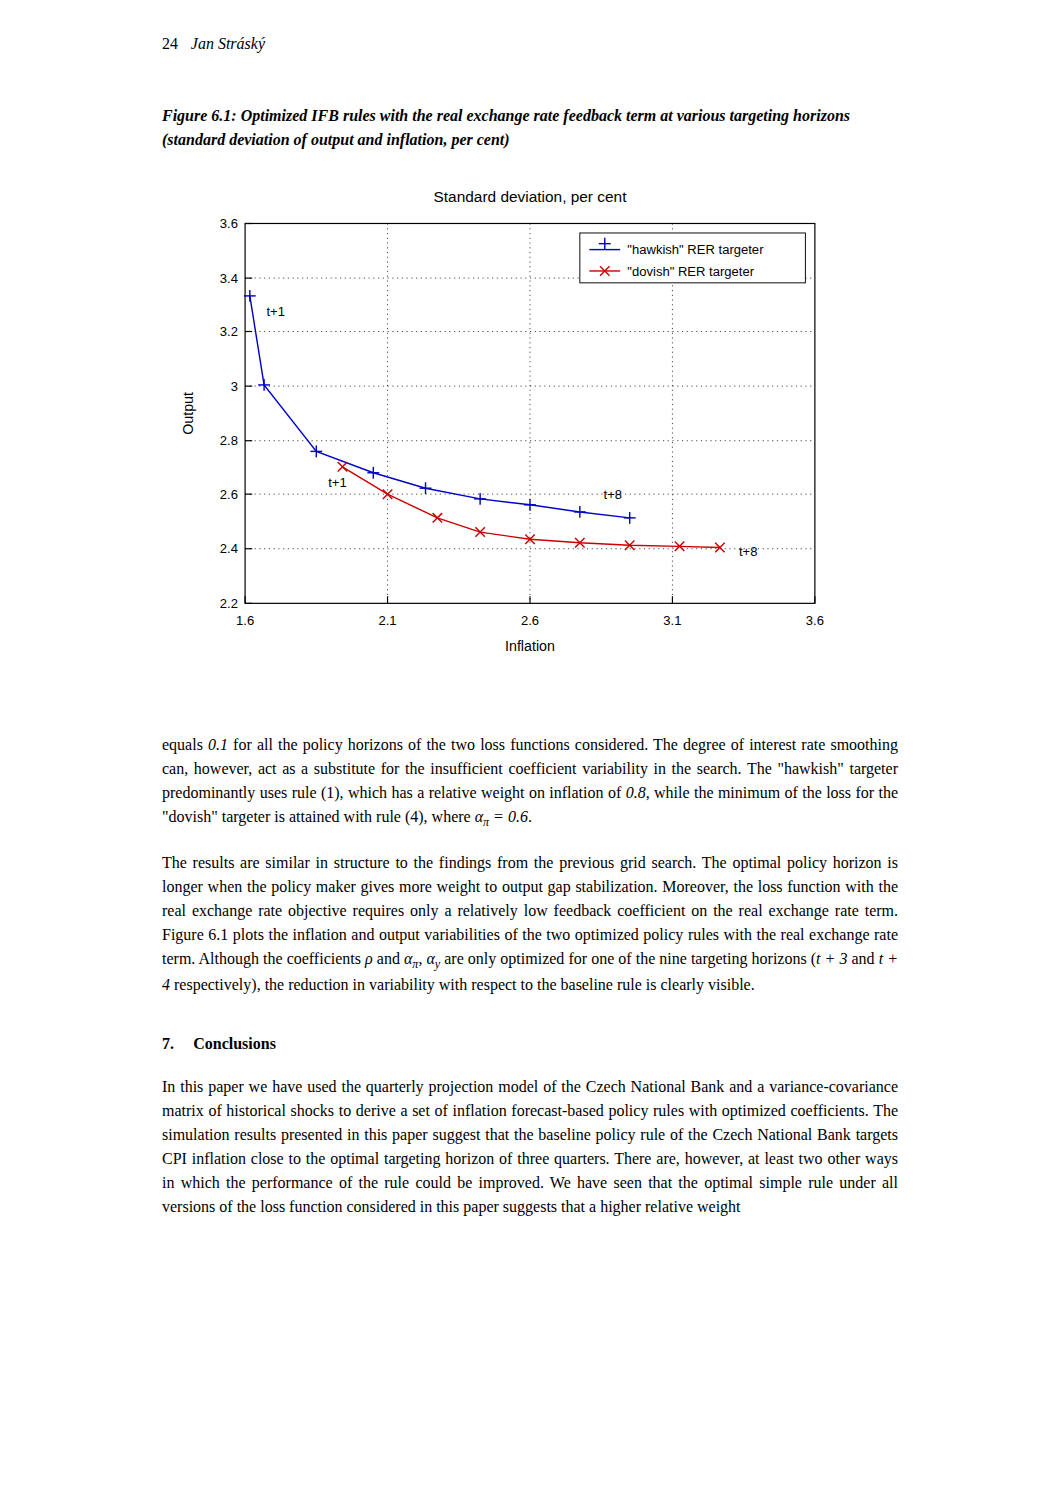24 Jan Stráský
Figure 6.1: Optimized IFB rules with the real exchange rate feedback term at various targeting horizons (standard deviation of output and inflation, per cent)
Scatter-line chart of output versus inflation standard deviations Two downward-sloping curves labelled "hawkish" RER targeter and "dovish" RER targeter, plotting output standard deviation (vertical axis, 2.2 to 3.6 per cent) against inflation standard deviation (horizontal axis, 1.6 to 3.6 per cent), with points marked from targeting horizon t+1 to t+8. Standard deviation, per cent 2.2 2.4 2.6 2.8 3 3.2 3.4 3.6 1.6 2.1 2.6 3.1 3.6 Inflation Output t+1 t+1 t+8 t+8 "hawkish" RER targeter "dovish" RER targeter
equals 0.1 for all the policy horizons of the two loss functions considered. The degree of interest rate smoothing can, however, act as a substitute for the insufficient coefficient variability in the search. The "hawkish" targeter predominantly uses rule (1), which has a relative weight on inflation of 0.8, while the minimum of the loss for the "dovish" targeter is attained with rule (4), where απ = 0.6.
The results are similar in structure to the findings from the previous grid search. The optimal policy horizon is longer when the policy maker gives more weight to output gap stabilization. Moreover, the loss function with the real exchange rate objective requires only a relatively low feedback coefficient on the real exchange rate term. Figure 6.1 plots the inflation and output variabilities of the two optimized policy rules with the real exchange rate term. Although the coefficients ρ and απ, αy are only optimized for one of the nine targeting horizons (t + 3 and t + 4 respectively), the reduction in variability with respect to the baseline rule is clearly visible.
7. Conclusions
In this paper we have used the quarterly projection model of the Czech National Bank and a variance-covariance matrix of historical shocks to derive a set of inflation forecast-based policy rules with optimized coefficients. The simulation results presented in this paper suggest that the baseline policy rule of the Czech National Bank targets CPI inflation close to the optimal targeting horizon of three quarters. There are, however, at least two other ways in which the performance of the rule could be improved. We have seen that the optimal simple rule under all versions of the loss function considered in this paper suggests that a higher relative weight